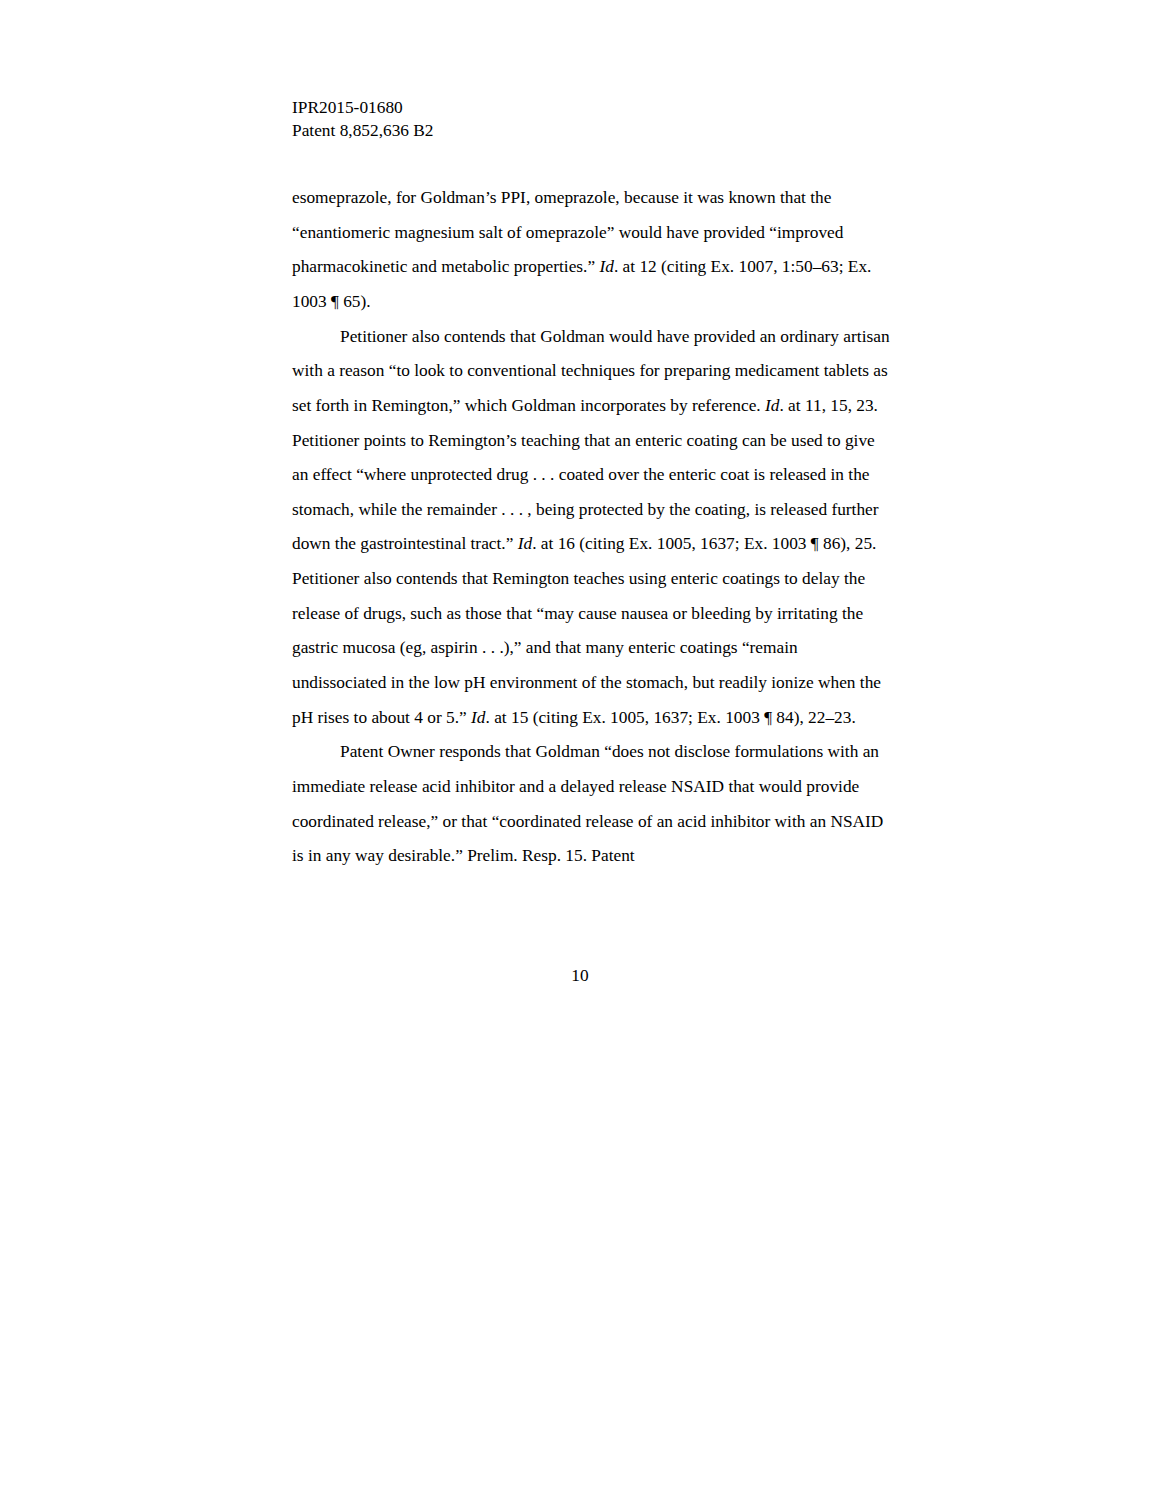IPR2015-01680
Patent 8,852,636 B2
esomeprazole, for Goldman’s PPI, omeprazole, because it was known that the “enantiomeric magnesium salt of omeprazole” would have provided “improved pharmacokinetic and metabolic properties.” Id. at 12 (citing Ex. 1007, 1:50–63; Ex. 1003 ¶ 65).
Petitioner also contends that Goldman would have provided an ordinary artisan with a reason “to look to conventional techniques for preparing medicament tablets as set forth in Remington,” which Goldman incorporates by reference. Id. at 11, 15, 23. Petitioner points to Remington’s teaching that an enteric coating can be used to give an effect “where unprotected drug . . . coated over the enteric coat is released in the stomach, while the remainder . . . , being protected by the coating, is released further down the gastrointestinal tract.” Id. at 16 (citing Ex. 1005, 1637; Ex. 1003 ¶ 86), 25. Petitioner also contends that Remington teaches using enteric coatings to delay the release of drugs, such as those that “may cause nausea or bleeding by irritating the gastric mucosa (eg, aspirin . . .),” and that many enteric coatings “remain undissociated in the low pH environment of the stomach, but readily ionize when the pH rises to about 4 or 5.” Id. at 15 (citing Ex. 1005, 1637; Ex. 1003 ¶ 84), 22–23.
Patent Owner responds that Goldman “does not disclose formulations with an immediate release acid inhibitor and a delayed release NSAID that would provide coordinated release,” or that “coordinated release of an acid inhibitor with an NSAID is in any way desirable.” Prelim. Resp. 15. Patent
10